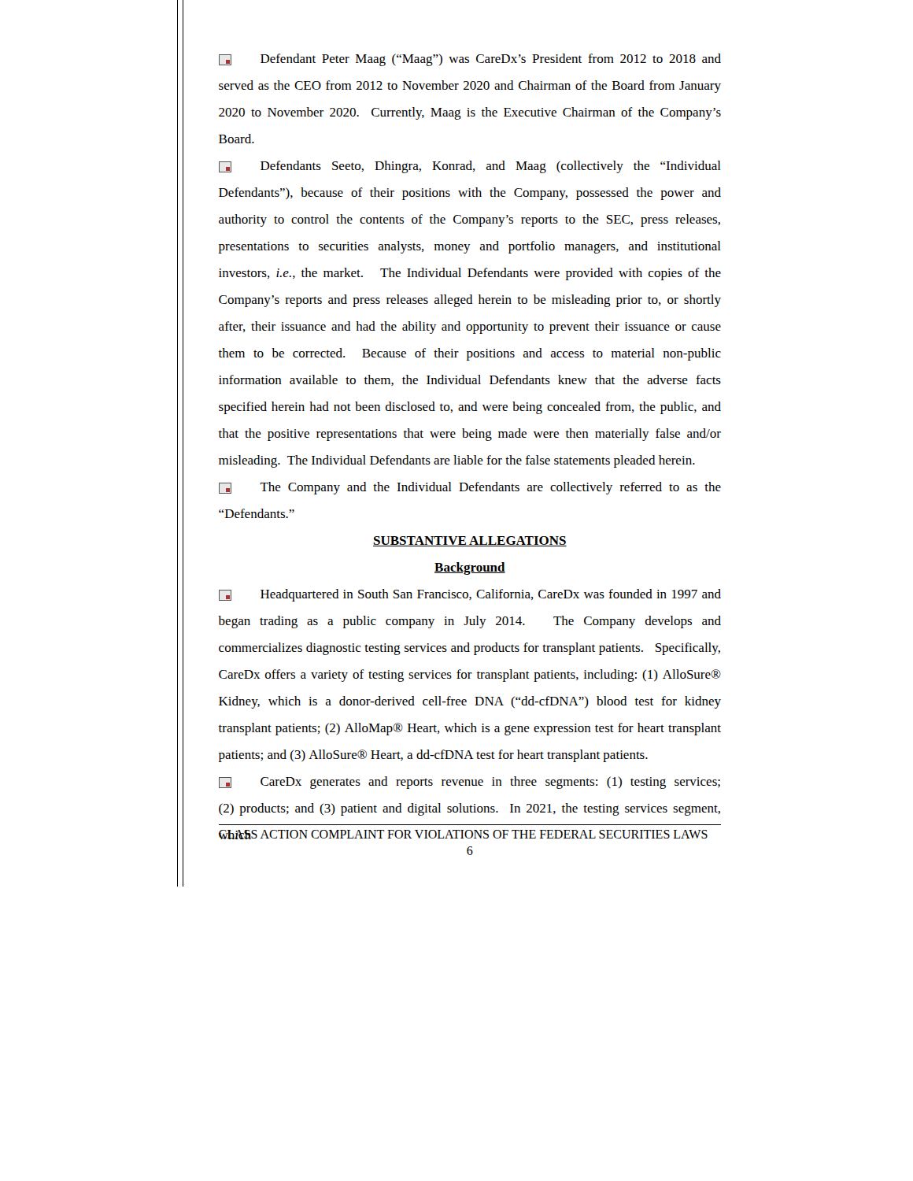Defendant Peter Maag (“Maag”) was CareDx’s President from 2012 to 2018 and served as the CEO from 2012 to November 2020 and Chairman of the Board from January 2020 to November 2020. Currently, Maag is the Executive Chairman of the Company’s Board.
Defendants Seeto, Dhingra, Konrad, and Maag (collectively the “Individual Defendants”), because of their positions with the Company, possessed the power and authority to control the contents of the Company’s reports to the SEC, press releases, presentations to securities analysts, money and portfolio managers, and institutional investors, i.e., the market. The Individual Defendants were provided with copies of the Company’s reports and press releases alleged herein to be misleading prior to, or shortly after, their issuance and had the ability and opportunity to prevent their issuance or cause them to be corrected. Because of their positions and access to material non-public information available to them, the Individual Defendants knew that the adverse facts specified herein had not been disclosed to, and were being concealed from, the public, and that the positive representations that were being made were then materially false and/or misleading. The Individual Defendants are liable for the false statements pleaded herein.
The Company and the Individual Defendants are collectively referred to as the “Defendants.”
SUBSTANTIVE ALLEGATIONS
Background
Headquartered in South San Francisco, California, CareDx was founded in 1997 and began trading as a public company in July 2014. The Company develops and commercializes diagnostic testing services and products for transplant patients. Specifically, CareDx offers a variety of testing services for transplant patients, including: (1) AlloSure® Kidney, which is a donor-derived cell-free DNA (“dd-cfDNA”) blood test for kidney transplant patients; (2) AlloMap® Heart, which is a gene expression test for heart transplant patients; and (3) AlloSure® Heart, a dd-cfDNA test for heart transplant patients.
CareDx generates and reports revenue in three segments: (1) testing services; (2) products; and (3) patient and digital solutions. In 2021, the testing services segment, which
CLASS ACTION COMPLAINT FOR VIOLATIONS OF THE FEDERAL SECURITIES LAWS
6